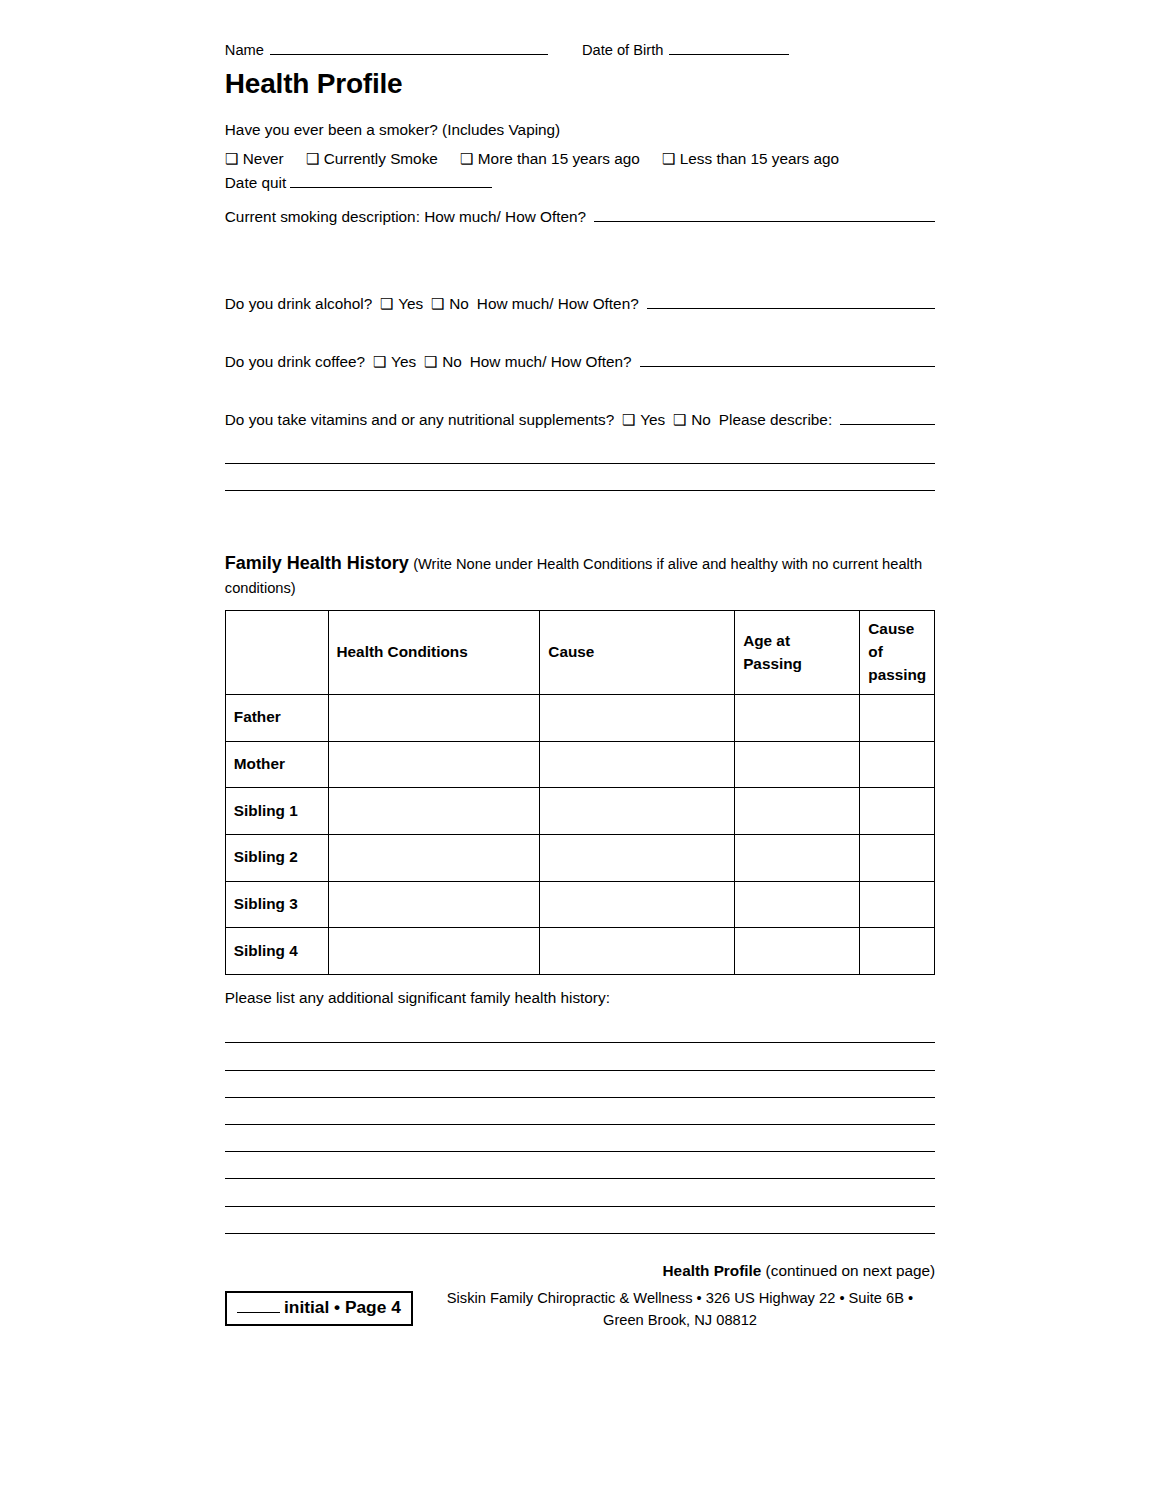Name Date of Birth
Health Profile
Have you ever been a smoker? (Includes Vaping)
Never Currently Smoke More than 15 years ago Less than 15 years ago Date quit
Current smoking description: How much/ How Often?
Do you drink alcohol? Yes No How much/ How Often?
Do you drink coffee? Yes No How much/ How Often?
Do you take vitamins and or any nutritional supplements? Yes No Please describe:
Family Health History
(Write None under Health Conditions if alive and healthy with no current health conditions)
| | Health Conditions | Cause | Age at Passing | Cause of passing |
| --- | --- | --- | --- | --- |
| Father | | | | |
| Mother | | | | |
| Sibling 1 | | | | |
| Sibling 2 | | | | |
| Sibling 3 | | | | |
| Sibling 4 | | | | |
Please list any additional significant family health history:
Health Profile (continued on next page)
initial • Page 4
Siskin Family Chiropractic & Wellness • 326 US Highway 22 • Suite 6B • Green Brook, NJ 08812